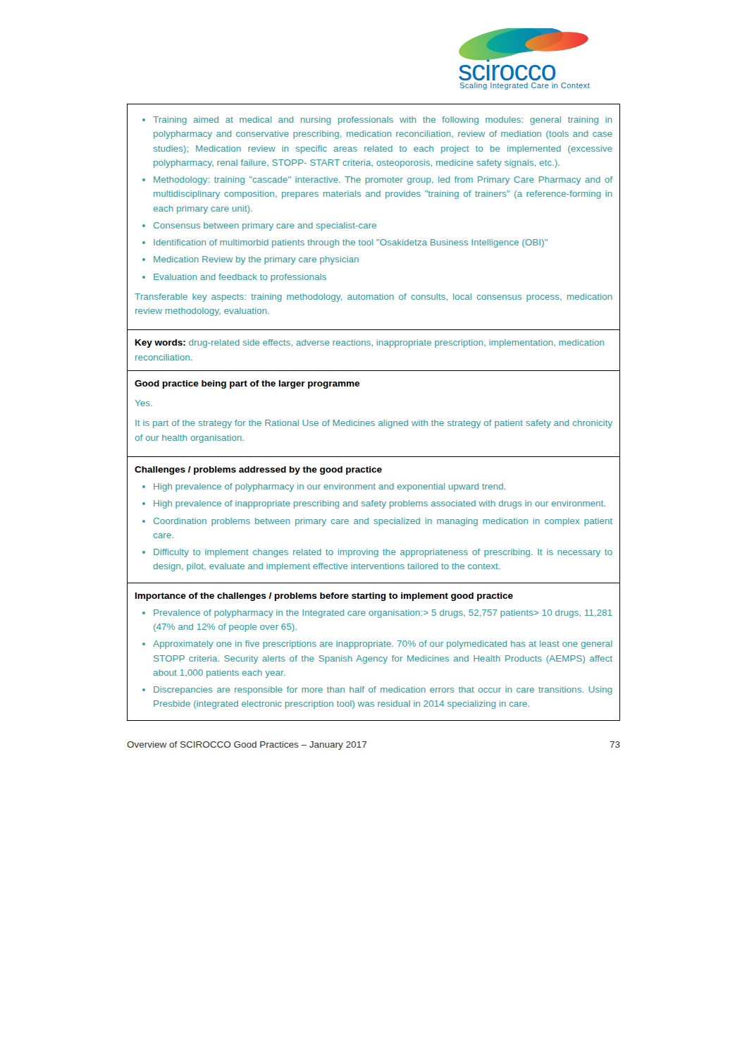scirocco
Scaling Integrated Care in Context
| Training aimed at medical and nursing professionals with the following modules: general training in polypharmacy and conservative prescribing, medication reconciliation, review of mediation (tools and case studies); Medication review in specific areas related to each project to be implemented (excessive polypharmacy, renal failure, STOPP- START criteria, osteoporosis, medicine safety signals, etc.). Methodology: training "cascade" interactive. The promoter group, led from Primary Care Pharmacy and of multidisciplinary composition, prepares materials and provides "training of trainers" (a reference-forming in each primary care unit). Consensus between primary care and specialist-care Identification of multimorbid patients through the tool "Osakidetza Business Intelligence (OBI)" Medication Review by the primary care physician Evaluation and feedback to professionals Transferable key aspects: training methodology, automation of consults, local consensus process, medication review methodology, evaluation. |
| Key words: drug-related side effects, adverse reactions, inappropriate prescription, implementation, medication reconciliation. |
| Good practice being part of the larger programme Yes. It is part of the strategy for the Rational Use of Medicines aligned with the strategy of patient safety and chronicity of our health organisation. |
| Challenges / problems addressed by the good practice High prevalence of polypharmacy in our environment and exponential upward trend. High prevalence of inappropriate prescribing and safety problems associated with drugs in our environment. Coordination problems between primary care and specialized in managing medication in complex patient care. Difficulty to implement changes related to improving the appropriateness of prescribing. It is necessary to design, pilot, evaluate and implement effective interventions tailored to the context. |
| Importance of the challenges / problems before starting to implement good practice Prevalence of polypharmacy in the Integrated care organisation:> 5 drugs, 52,757 patients> 10 drugs, 11,281 (47% and 12% of people over 65). Approximately one in five prescriptions are inappropriate. 70% of our polymedicated has at least one general STOPP criteria. Security alerts of the Spanish Agency for Medicines and Health Products (AEMPS) affect about 1,000 patients each year. Discrepancies are responsible for more than half of medication errors that occur in care transitions. Using Presbide (integrated electronic prescription tool) was residual in 2014 specializing in care. |
Overview of SCIROCCO Good Practices – January 2017 73